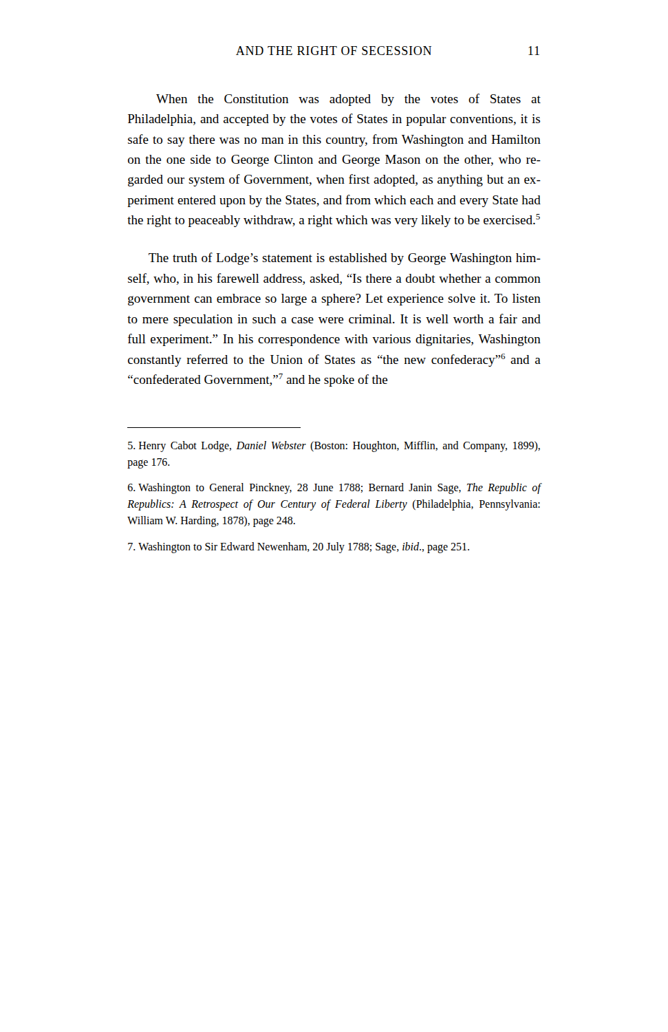And the Right of Secession 11
When the Constitution was adopted by the votes of States at Philadelphia, and accepted by the votes of States in popular conventions, it is safe to say there was no man in this country, from Washington and Hamilton on the one side to George Clinton and George Mason on the other, who regarded our system of Government, when first adopted, as anything but an experiment entered upon by the States, and from which each and every State had the right to peaceably withdraw, a right which was very likely to be exercised.5
The truth of Lodge’s statement is established by George Washington himself, who, in his farewell address, asked, “Is there a doubt whether a common government can embrace so large a sphere? Let experience solve it. To listen to mere speculation in such a case were criminal. It is well worth a fair and full experiment.” In his correspondence with various dignitaries, Washington constantly referred to the Union of States as “the new confederacy”6 and a “confederated Government,”7 and he spoke of the
5. Henry Cabot Lodge, Daniel Webster (Boston: Houghton, Mifflin, and Company, 1899), page 176.
6. Washington to General Pinckney, 28 June 1788; Bernard Janin Sage, The Republic of Republics: A Retrospect of Our Century of Federal Liberty (Philadelphia, Pennsylvania: William W. Harding, 1878), page 248.
7. Washington to Sir Edward Newenham, 20 July 1788; Sage, ibid., page 251.